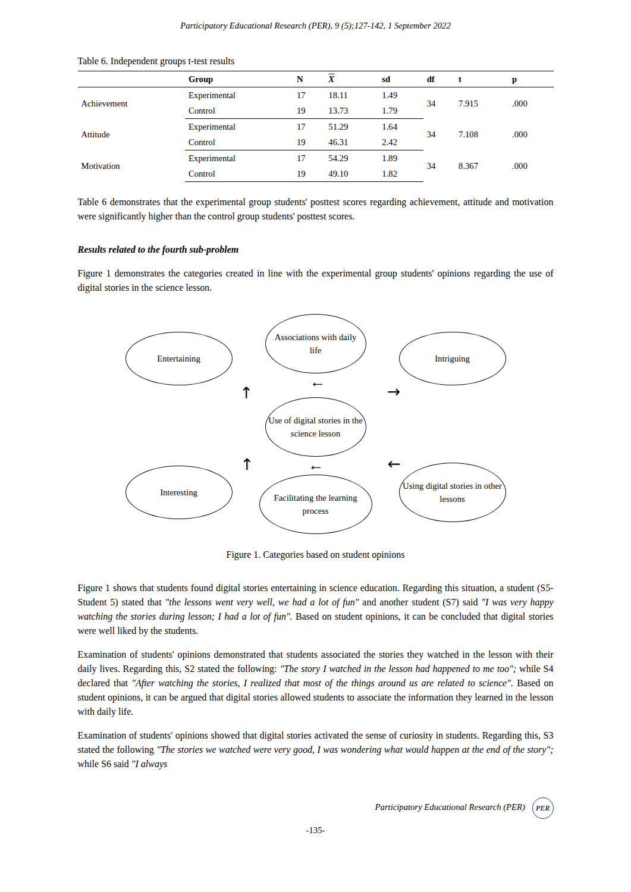Participatory Educational Research (PER), 9 (5);127-142, 1 September 2022
Table 6. Independent groups t-test results
| | Group | N | X | sd | df | t | p |
| --- | --- | --- | --- | --- | --- | --- | --- |
| Achievement | Experimental | 17 | 18.11 | 1.49 | 34 | 7.915 | .000 |
| Control | 19 | 13.73 | 1.79 |
| Attitude | Experimental | 17 | 51.29 | 1.64 | 34 | 7.108 | .000 |
| Control | 19 | 46.31 | 2.42 |
| Motivation | Experimental | 17 | 54.29 | 1.89 | 34 | 8.367 | .000 |
| Control | 19 | 49.10 | 1.82 |
Table 6 demonstrates that the experimental group students' posttest scores regarding achievement, attitude and motivation were significantly higher than the control group students' posttest scores.
Results related to the fourth sub-problem
Figure 1 demonstrates the categories created in line with the experimental group students' opinions regarding the use of digital stories in the science lesson.
Associations with daily life
Entertaining
Intriguing
Use of digital stories in the science lesson
Interesting
Facilitating the learning process
Using digital stories in other lessons
↗ ↗ ↘ ↘ ↑ ↓
Figure 1. Categories based on student opinions
Figure 1 shows that students found digital stories entertaining in science education. Regarding this situation, a student (S5-Student 5) stated that "the lessons went very well, we had a lot of fun" and another student (S7) said "I was very happy watching the stories during lesson; I had a lot of fun". Based on student opinions, it can be concluded that digital stories were well liked by the students.
Examination of students' opinions demonstrated that students associated the stories they watched in the lesson with their daily lives. Regarding this, S2 stated the following: "The story I watched in the lesson had happened to me too"; while S4 declared that "After watching the stories, I realized that most of the things around us are related to science". Based on student opinions, it can be argued that digital stories allowed students to associate the information they learned in the lesson with daily life.
Examination of students' opinions showed that digital stories activated the sense of curiosity in students. Regarding this, S3 stated the following "The stories we watched were very good, I was wondering what would happen at the end of the story"; while S6 said "I always
Participatory Educational Research (PER) PER
-135-